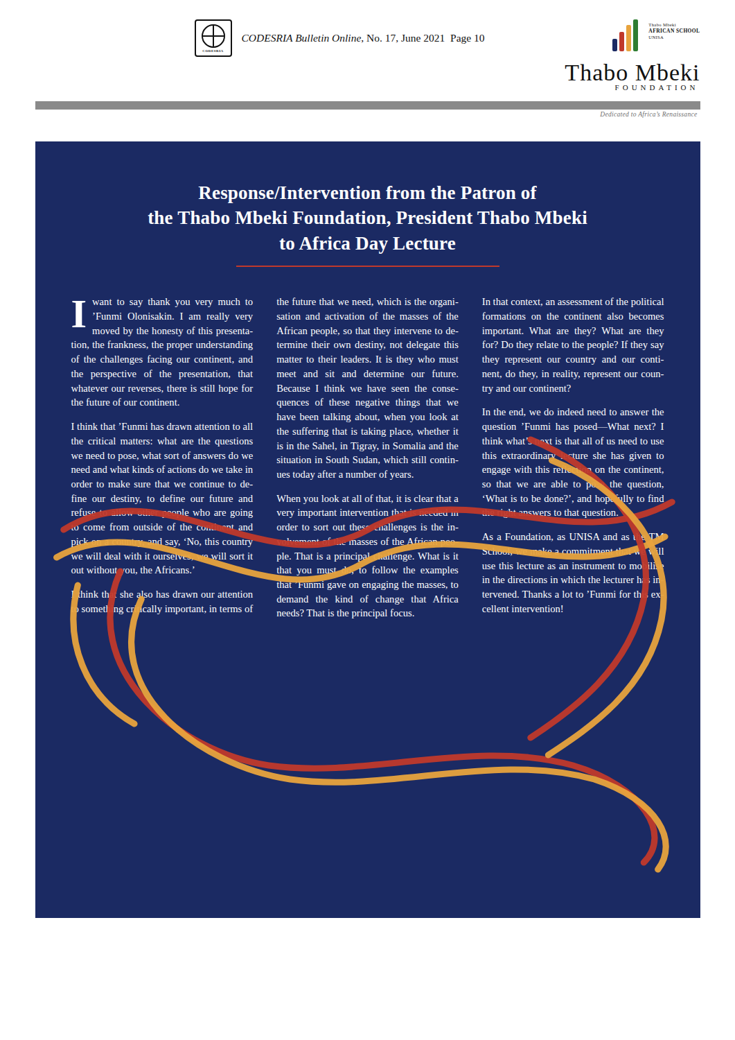CODESRIA
CODESRIA Bulletin Online, No. 17, June 2021 Page 10
Thabo Mbeki
AFRICAN SCHOOL
UNISA
Thabo Mbeki
FOUNDATION
Dedicated to Africa’s Renaissance
Response/Intervention from the Patron of
the Thabo Mbeki Foundation, President Thabo Mbeki
to Africa Day Lecture
Iwant to say thank you very much to ’Funmi Olonisakin. I am really very moved by the honesty of this presentation, the frankness, the proper understanding of the challenges facing our continent, and the perspective of the presentation, that whatever our reverses, there is still hope for the future of our continent.
I think that ’Funmi has drawn attention to all the critical matters: what are the questions we need to pose, what sort of answers do we need and what kinds of actions do we take in order to make sure that we continue to define our destiny, to define our future and refuse to allow other people who are going to come from outside of the continent and pick on a country, and say, ‘No, this country we will deal with it ourselves, we will sort it out without you, the Africans.’
I think that she also has drawn our attention to something critically important, in terms of the future that we need, which is the organisation and activation of the masses of the African people, so that they intervene to determine their own destiny, not delegate this matter to their leaders. It is they who must meet and sit and determine our future. Because I think we have seen the consequences of these negative things that we have been talking about, when you look at the suffering that is taking place, whether it is in the Sahel, in Tigray, in Somalia and the situation in South Sudan, which still continues today after a number of years.
When you look at all of that, it is clear that a very important intervention that is needed in order to sort out these challenges is the involvement of the masses of the African people. That is a principal challenge. What is it that you must do, to follow the examples that ’Funmi gave on engaging the masses, to demand the kind of change that Africa needs? That is the principal focus.
In that context, an assessment of the political formations on the continent also becomes important. What are they? What are they for? Do they relate to the people? If they say they represent our country and our continent, do they, in reality, represent our country and our continent?
In the end, we do indeed need to answer the question ’Funmi has posed—What next? I think what’s next is that all of us need to use this extraordinary lecture she has given to engage with this reflection on the continent, so that we are able to pose the question, ‘What is to be done?’, and hopefully to find the right answers to that question.
As a Foundation, as UNISA and as the TM School, we make a commitment that we will use this lecture as an instrument to mobilise in the directions in which the lecturer has intervened. Thanks a lot to ’Funmi for this excellent intervention!